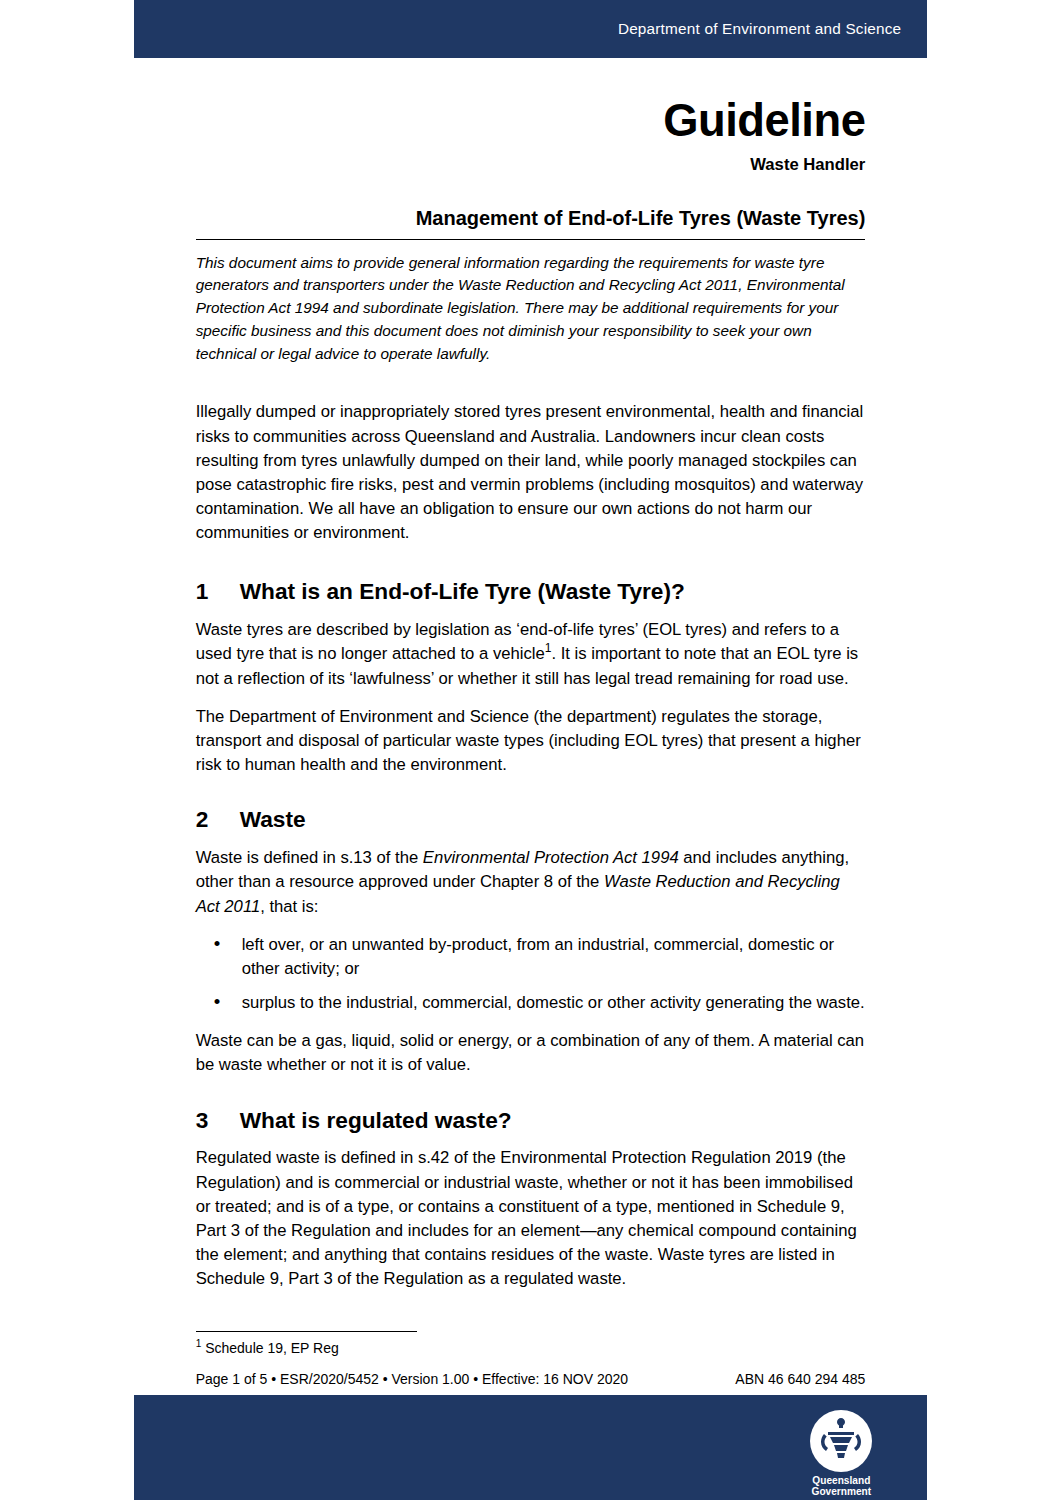Department of Environment and Science
Guideline
Waste Handler
Management of End-of-Life Tyres (Waste Tyres)
This document aims to provide general information regarding the requirements for waste tyre generators and transporters under the Waste Reduction and Recycling Act 2011, Environmental Protection Act 1994 and subordinate legislation. There may be additional requirements for your specific business and this document does not diminish your responsibility to seek your own technical or legal advice to operate lawfully.
Illegally dumped or inappropriately stored tyres present environmental, health and financial risks to communities across Queensland and Australia. Landowners incur clean costs resulting from tyres unlawfully dumped on their land, while poorly managed stockpiles can pose catastrophic fire risks, pest and vermin problems (including mosquitos) and waterway contamination. We all have an obligation to ensure our own actions do not harm our communities or environment.
1 What is an End-of-Life Tyre (Waste Tyre)?
Waste tyres are described by legislation as ‘end-of-life tyres’ (EOL tyres) and refers to a used tyre that is no longer attached to a vehicle1. It is important to note that an EOL tyre is not a reflection of its ‘lawfulness’ or whether it still has legal tread remaining for road use.
The Department of Environment and Science (the department) regulates the storage, transport and disposal of particular waste types (including EOL tyres) that present a higher risk to human health and the environment.
2 Waste
Waste is defined in s.13 of the Environmental Protection Act 1994 and includes anything, other than a resource approved under Chapter 8 of the Waste Reduction and Recycling Act 2011, that is:
left over, or an unwanted by-product, from an industrial, commercial, domestic or other activity; or
surplus to the industrial, commercial, domestic or other activity generating the waste.
Waste can be a gas, liquid, solid or energy, or a combination of any of them. A material can be waste whether or not it is of value.
3 What is regulated waste?
Regulated waste is defined in s.42 of the Environmental Protection Regulation 2019 (the Regulation) and is commercial or industrial waste, whether or not it has been immobilised or treated; and is of a type, or contains a constituent of a type, mentioned in Schedule 9, Part 3 of the Regulation and includes for an element—any chemical compound containing the element; and anything that contains residues of the waste. Waste tyres are listed in Schedule 9, Part 3 of the Regulation as a regulated waste.
1 Schedule 19, EP Reg
Page 1 of 5 • ESR/2020/5452 • Version 1.00 • Effective: 16 NOV 2020
ABN 46 640 294 485
Queensland
Government